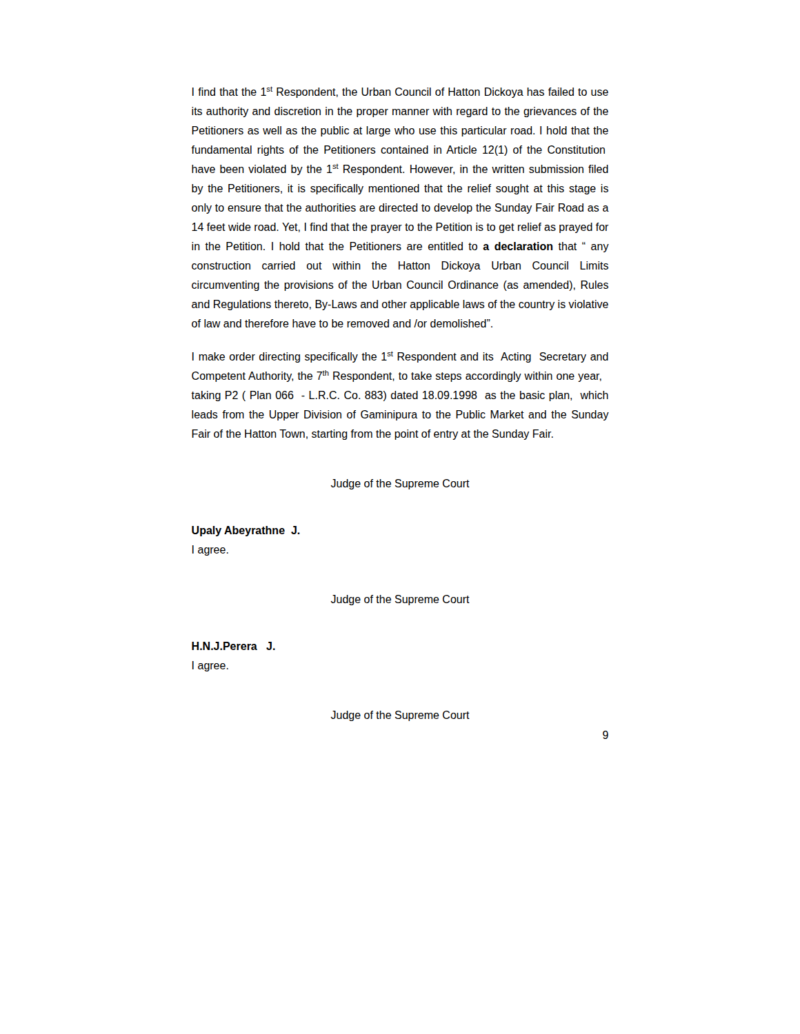I find that the 1st Respondent, the Urban Council of Hatton Dickoya has failed to use its authority and discretion in the proper manner with regard to the grievances of the Petitioners as well as the public at large who use this particular road. I hold that the fundamental rights of the Petitioners contained in Article 12(1) of the Constitution have been violated by the 1st Respondent. However, in the written submission filed by the Petitioners, it is specifically mentioned that the relief sought at this stage is only to ensure that the authorities are directed to develop the Sunday Fair Road as a 14 feet wide road. Yet, I find that the prayer to the Petition is to get relief as prayed for in the Petition. I hold that the Petitioners are entitled to a declaration that “ any construction carried out within the Hatton Dickoya Urban Council Limits circumventing the provisions of the Urban Council Ordinance (as amended), Rules and Regulations thereto, By-Laws and other applicable laws of the country is violative of law and therefore have to be removed and /or demolished”.
I make order directing specifically the 1st Respondent and its Acting Secretary and Competent Authority, the 7th Respondent, to take steps accordingly within one year, taking P2 ( Plan 066 - L.R.C. Co. 883) dated 18.09.1998 as the basic plan, which leads from the Upper Division of Gaminipura to the Public Market and the Sunday Fair of the Hatton Town, starting from the point of entry at the Sunday Fair.
Judge of the Supreme Court
Upaly Abeyrathne J.
I agree.
Judge of the Supreme Court
H.N.J.Perera J.
I agree.
Judge of the Supreme Court
9